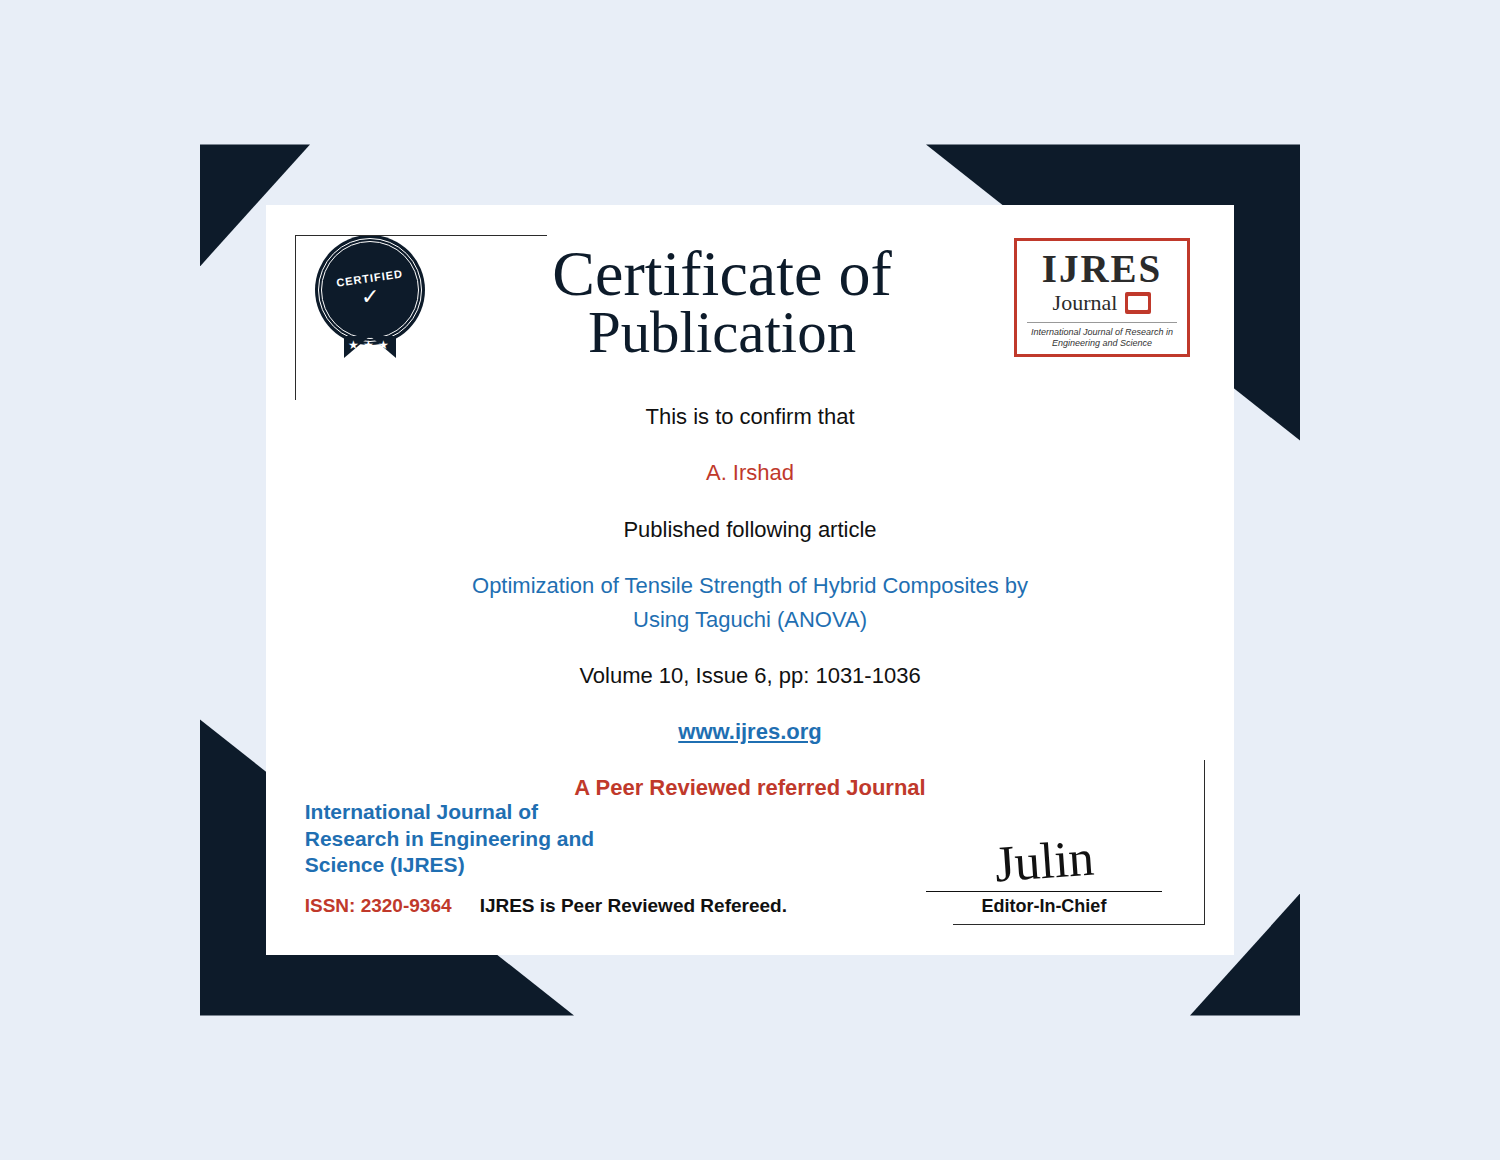Certified ✓
★★★
Certificate ofPublication
IJRES
Journal
International Journal of Research in Engineering and Science
This is to confirm that
A. Irshad
Published following article
Optimization of Tensile Strength of Hybrid Composites by
Using Taguchi (ANOVA)
Volume 10, Issue 6, pp: 1031-1036
www.ijres.org
A Peer Reviewed referred Journal
International Journal of Research in Engineering and Science (IJRES)
ISSN: 2320-9364 IJRES is Peer Reviewed Refereed.
Julin
Editor-In-Chief